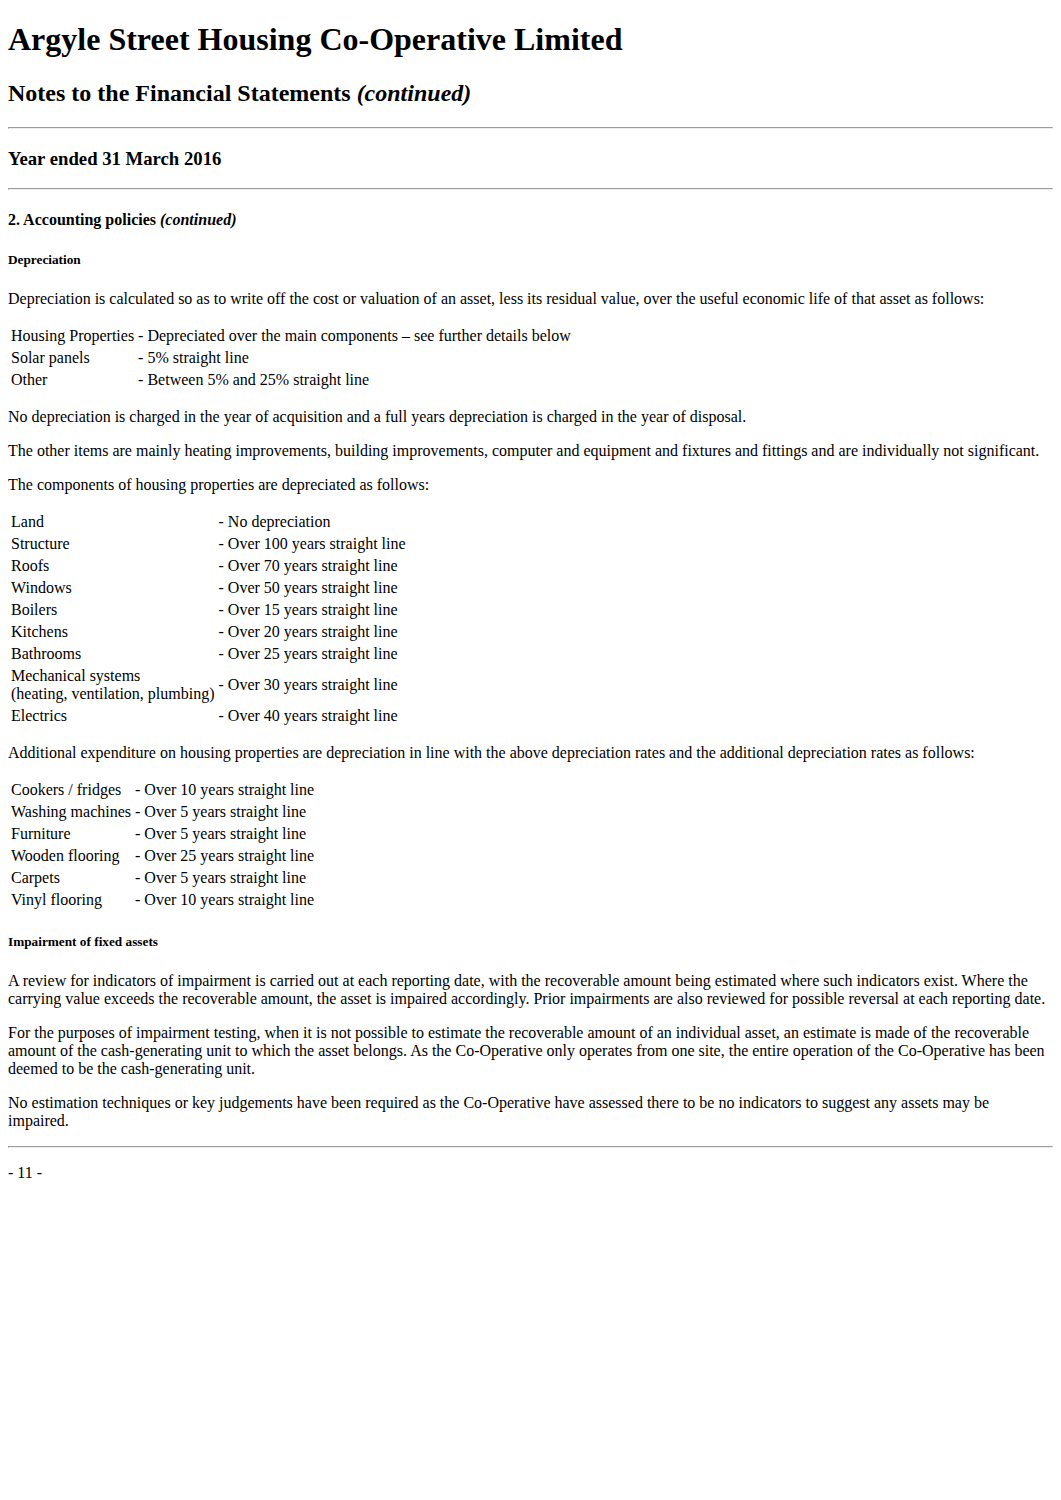Argyle Street Housing Co-Operative Limited
Notes to the Financial Statements (continued)
Year ended 31 March 2016
2. Accounting policies (continued)
Depreciation
Depreciation is calculated so as to write off the cost or valuation of an asset, less its residual value, over the useful economic life of that asset as follows:
| Housing Properties | - | Depreciated over the main components – see further details below |
| Solar panels | - | 5% straight line |
| Other | - | Between 5% and 25% straight line |
No depreciation is charged in the year of acquisition and a full years depreciation is charged in the year of disposal.
The other items are mainly heating improvements, building improvements, computer and equipment and fixtures and fittings and are individually not significant.
The components of housing properties are depreciated as follows:
| Land | - | No depreciation |
| Structure | - | Over 100 years straight line |
| Roofs | - | Over 70 years straight line |
| Windows | - | Over 50 years straight line |
| Boilers | - | Over 15 years straight line |
| Kitchens | - | Over 20 years straight line |
| Bathrooms | - | Over 25 years straight line |
| Mechanical systems (heating, ventilation, plumbing) | - | Over 30 years straight line |
| Electrics | - | Over 40 years straight line |
Additional expenditure on housing properties are depreciation in line with the above depreciation rates and the additional depreciation rates as follows:
| Cookers / fridges | - | Over 10 years straight line |
| Washing machines | - | Over 5 years straight line |
| Furniture | - | Over 5 years straight line |
| Wooden flooring | - | Over 25 years straight line |
| Carpets | - | Over 5 years straight line |
| Vinyl flooring | - | Over 10 years straight line |
Impairment of fixed assets
A review for indicators of impairment is carried out at each reporting date, with the recoverable amount being estimated where such indicators exist. Where the carrying value exceeds the recoverable amount, the asset is impaired accordingly. Prior impairments are also reviewed for possible reversal at each reporting date.
For the purposes of impairment testing, when it is not possible to estimate the recoverable amount of an individual asset, an estimate is made of the recoverable amount of the cash-generating unit to which the asset belongs. As the Co-Operative only operates from one site, the entire operation of the Co-Operative has been deemed to be the cash-generating unit.
No estimation techniques or key judgements have been required as the Co-Operative have assessed there to be no indicators to suggest any assets may be impaired.
- 11 -